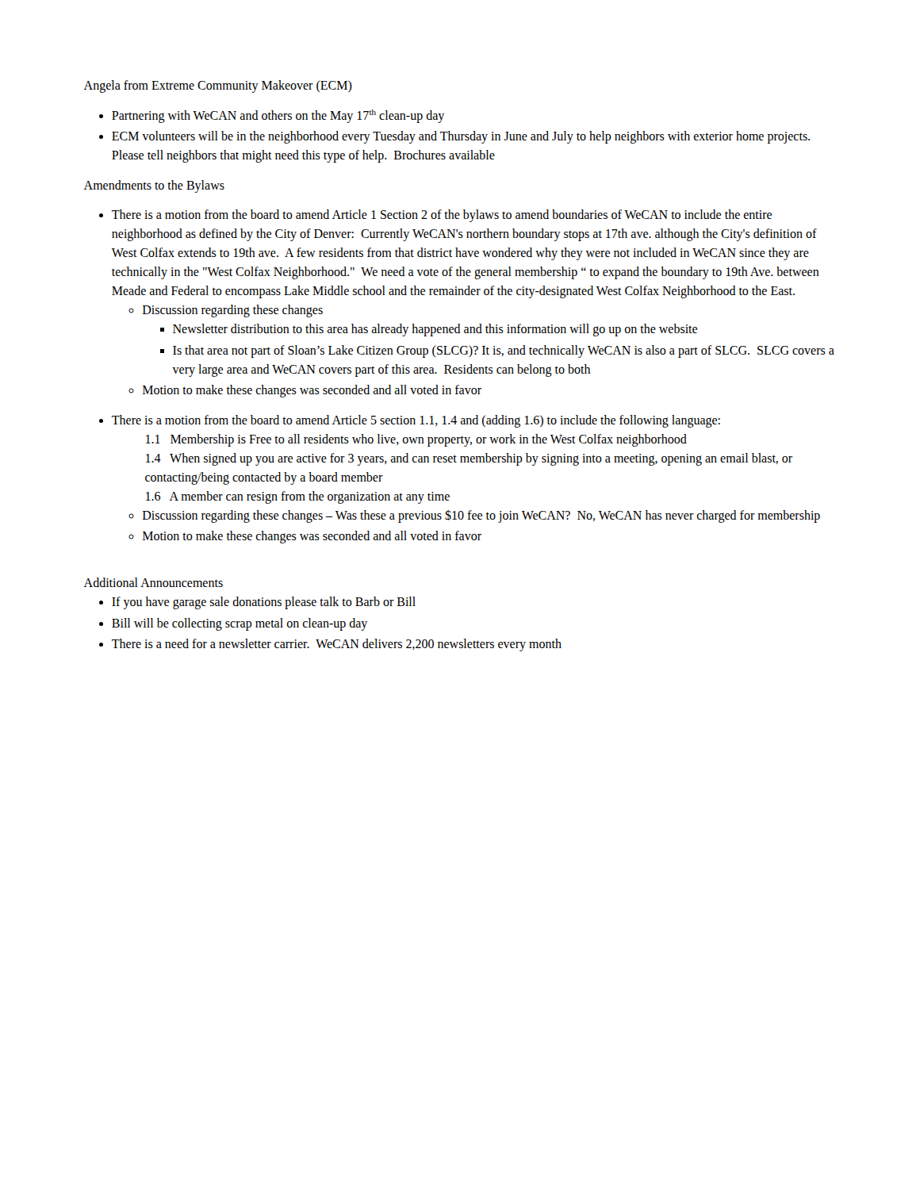Angela from Extreme Community Makeover (ECM)
Partnering with WeCAN and others on the May 17th clean-up day
ECM volunteers will be in the neighborhood every Tuesday and Thursday in June and July to help neighbors with exterior home projects. Please tell neighbors that might need this type of help. Brochures available
Amendments to the Bylaws
There is a motion from the board to amend Article 1 Section 2 of the bylaws to amend boundaries of WeCAN to include the entire neighborhood as defined by the City of Denver: Currently WeCAN's northern boundary stops at 17th ave. although the City's definition of West Colfax extends to 19th ave. A few residents from that district have wondered why they were not included in WeCAN since they are technically in the "West Colfax Neighborhood." We need a vote of the general membership “ to expand the boundary to 19th Ave. between Meade and Federal to encompass Lake Middle school and the remainder of the city-designated West Colfax Neighborhood to the East.
Discussion regarding these changes
Newsletter distribution to this area has already happened and this information will go up on the website
Is that area not part of Sloan’s Lake Citizen Group (SLCG)? It is, and technically WeCAN is also a part of SLCG. SLCG covers a very large area and WeCAN covers part of this area. Residents can belong to both
Motion to make these changes was seconded and all voted in favor
There is a motion from the board to amend Article 5 section 1.1, 1.4 and (adding 1.6) to include the following language:
1.1 Membership is Free to all residents who live, own property, or work in the West Colfax neighborhood
1.4 When signed up you are active for 3 years, and can reset membership by signing into a meeting, opening an email blast, or contacting/being contacted by a board member
1.6 A member can resign from the organization at any time
Discussion regarding these changes – Was these a previous $10 fee to join WeCAN? No, WeCAN has never charged for membership
Motion to make these changes was seconded and all voted in favor
Additional Announcements
If you have garage sale donations please talk to Barb or Bill
Bill will be collecting scrap metal on clean-up day
There is a need for a newsletter carrier. WeCAN delivers 2,200 newsletters every month